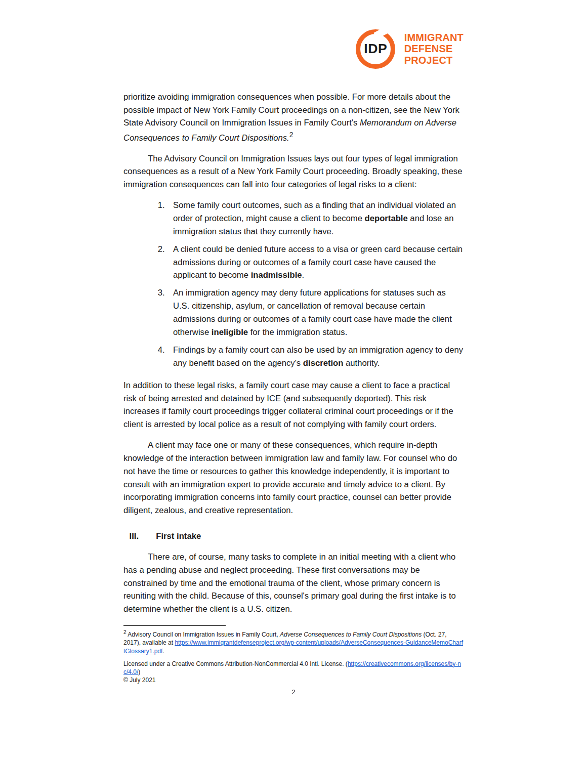IDP
Immigrant
Defense
Project
prioritize avoiding immigration consequences when possible. For more details about the possible impact of New York Family Court proceedings on a non-citizen, see the New York State Advisory Council on Immigration Issues in Family Court's Memorandum on Adverse Consequences to Family Court Dispositions.2
The Advisory Council on Immigration Issues lays out four types of legal immigration consequences as a result of a New York Family Court proceeding. Broadly speaking, these immigration consequences can fall into four categories of legal risks to a client:
Some family court outcomes, such as a finding that an individual violated an order of protection, might cause a client to become deportable and lose an immigration status that they currently have.
A client could be denied future access to a visa or green card because certain admissions during or outcomes of a family court case have caused the applicant to become inadmissible.
An immigration agency may deny future applications for statuses such as U.S. citizenship, asylum, or cancellation of removal because certain admissions during or outcomes of a family court case have made the client otherwise ineligible for the immigration status.
Findings by a family court can also be used by an immigration agency to deny any benefit based on the agency's discretion authority.
In addition to these legal risks, a family court case may cause a client to face a practical risk of being arrested and detained by ICE (and subsequently deported). This risk increases if family court proceedings trigger collateral criminal court proceedings or if the client is arrested by local police as a result of not complying with family court orders.
A client may face one or many of these consequences, which require in-depth knowledge of the interaction between immigration law and family law. For counsel who do not have the time or resources to gather this knowledge independently, it is important to consult with an immigration expert to provide accurate and timely advice to a client. By incorporating immigration concerns into family court practice, counsel can better provide diligent, zealous, and creative representation.
III. First intake
There are, of course, many tasks to complete in an initial meeting with a client who has a pending abuse and neglect proceeding. These first conversations may be constrained by time and the emotional trauma of the client, whose primary concern is reuniting with the child. Because of this, counsel's primary goal during the first intake is to determine whether the client is a U.S. citizen.
2 Advisory Council on Immigration Issues in Family Court, Adverse Consequences to Family Court Dispositions (Oct. 27, 2017), available at https://www.immigrantdefenseproject.org/wp-content/uploads/AdverseConsequences-GuidanceMemoCharftGlossary1.pdf.
Licensed under a Creative Commons Attribution-NonCommercial 4.0 Intl. License. (https://creativecommons.org/licenses/by-nc/4.0/)
© July 2021
2